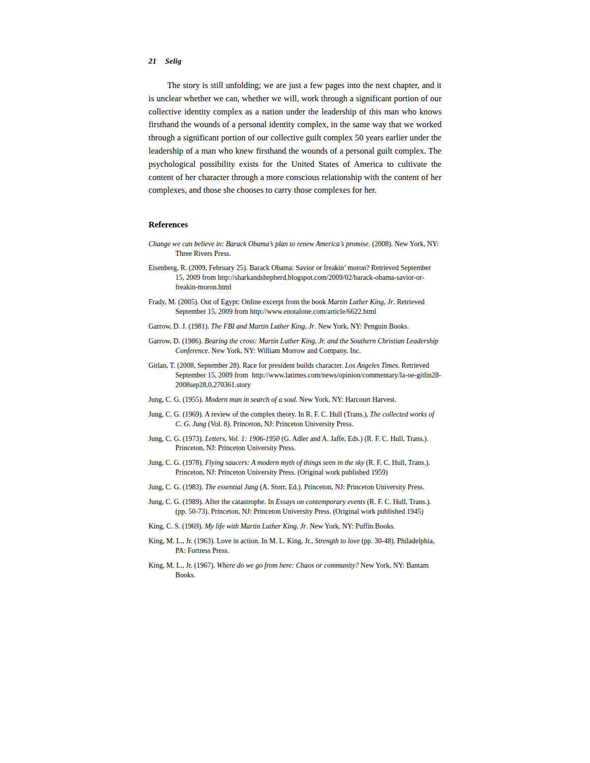21 Selig
The story is still unfolding; we are just a few pages into the next chapter, and it is unclear whether we can, whether we will, work through a significant portion of our collective identity complex as a nation under the leadership of this man who knows firsthand the wounds of a personal identity complex, in the same way that we worked through a significant portion of our collective guilt complex 50 years earlier under the leadership of a man who knew firsthand the wounds of a personal guilt complex. The psychological possibility exists for the United States of America to cultivate the content of her character through a more conscious relationship with the content of her complexes, and those she chooses to carry those complexes for her.
References
Change we can believe in: Barack Obama’s plan to renew America’s promise. (2008). New York, NY: Three Rivers Press.
Eisenberg, R. (2009, February 25). Barack Obama: Savior or freakin’ moron? Retrieved September 15, 2009 from http://sharkandshepherd.blogspot.com/2009/02/barack-obama-savior-or-freakin-moron.html
Frady, M. (2005). Out of Egypt: Online excerpt from the book Martin Luther King, Jr. Retrieved September 15, 2009 from http://www.enotalone.com/article/6622.html
Garrow, D. J. (1981). The FBI and Martin Luther King, Jr. New York, NY: Penguin Books.
Garrow, D. (1986). Bearing the cross: Martin Luther King, Jr. and the Southern Christian Leadership Conference. New York, NY: William Morrow and Company, Inc.
Gitlan, T. (2008, September 28). Race for president builds character. Los Angeles Times. Retrieved September 15, 2009 from http://www.latimes.com/news/opinion/commentary/la-oe-gitlin28-2008sep28,0,270361.story
Jung, C. G. (1955). Modern man in search of a soul. New York, NY: Harcourt Harvest.
Jung, C. G. (1969). A review of the complex theory. In R. F. C. Hull (Trans.), The collected works of C. G. Jung (Vol. 8). Princeton, NJ: Princeton University Press.
Jung, C. G. (1973). Letters, Vol. 1: 1906-1950 (G. Adler and A. Jaffe, Eds.) (R. F. C. Hull, Trans.). Princeton, NJ: Princeton University Press.
Jung, C. G. (1978). Flying saucers: A modern myth of things seen in the sky (R. F. C. Hull, Trans.). Princeton, NJ: Princeton University Press. (Original work published 1959)
Jung, C. G. (1983). The essential Jung (A. Storr, Ed.). Princeton, NJ: Princeton University Press.
Jung, C. G. (1989). After the catastrophe. In Essays on contemporary events (R. F. C. Hull, Trans.). (pp. 50-73). Princeton, NJ: Princeton University Press. (Original work published 1945)
King, C. S. (1969). My life with Martin Luther King, Jr. New York, NY: Puffin Books.
King, M. L., Jr. (1963). Love in action. In M. L. King, Jr., Strength to love (pp. 30-48). Philadelphia, PA: Fortress Press.
King, M. L., Jr. (1967). Where do we go from here: Chaos or community? New York, NY: Bantam Books.